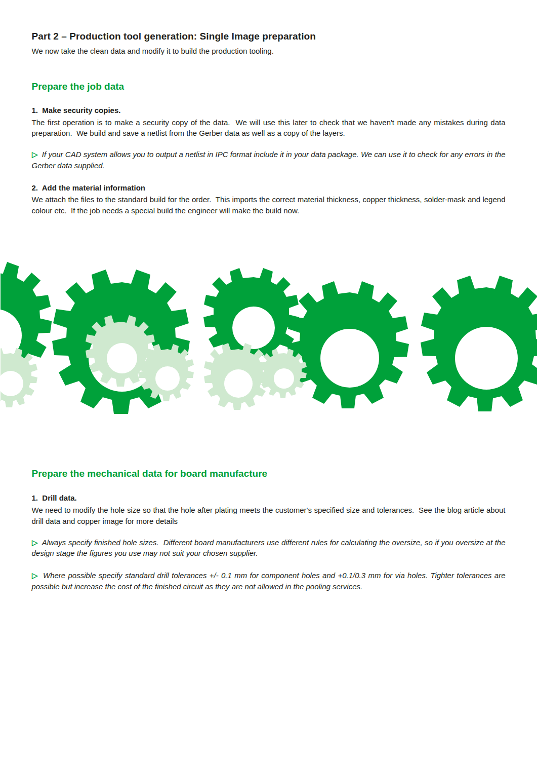Part 2 – Production tool generation: Single Image preparation
We now take the clean data and modify it to build the production tooling.
Prepare the job data
1. Make security copies.
The first operation is to make a security copy of the data. We will use this later to check that we haven't made any mistakes during data preparation. We build and save a netlist from the Gerber data as well as a copy of the layers.
▷ If your CAD system allows you to output a netlist in IPC format include it in your data package. We can use it to check for any errors in the Gerber data supplied.
2. Add the material information
We attach the files to the standard build for the order. This imports the correct material thickness, copper thickness, solder-mask and legend colour etc. If the job needs a special build the engineer will make the build now.
Prepare the mechanical data for board manufacture
1. Drill data.
We need to modify the hole size so that the hole after plating meets the customer's specified size and tolerances. See the blog article about drill data and copper image for more details
▷ Always specify finished hole sizes. Different board manufacturers use different rules for calculating the oversize, so if you oversize at the design stage the figures you use may not suit your chosen supplier.
▷ Where possible specify standard drill tolerances +/- 0.1 mm for component holes and +0.1/0.3 mm for via holes. Tighter tolerances are possible but increase the cost of the finished circuit as they are not allowed in the pooling services.